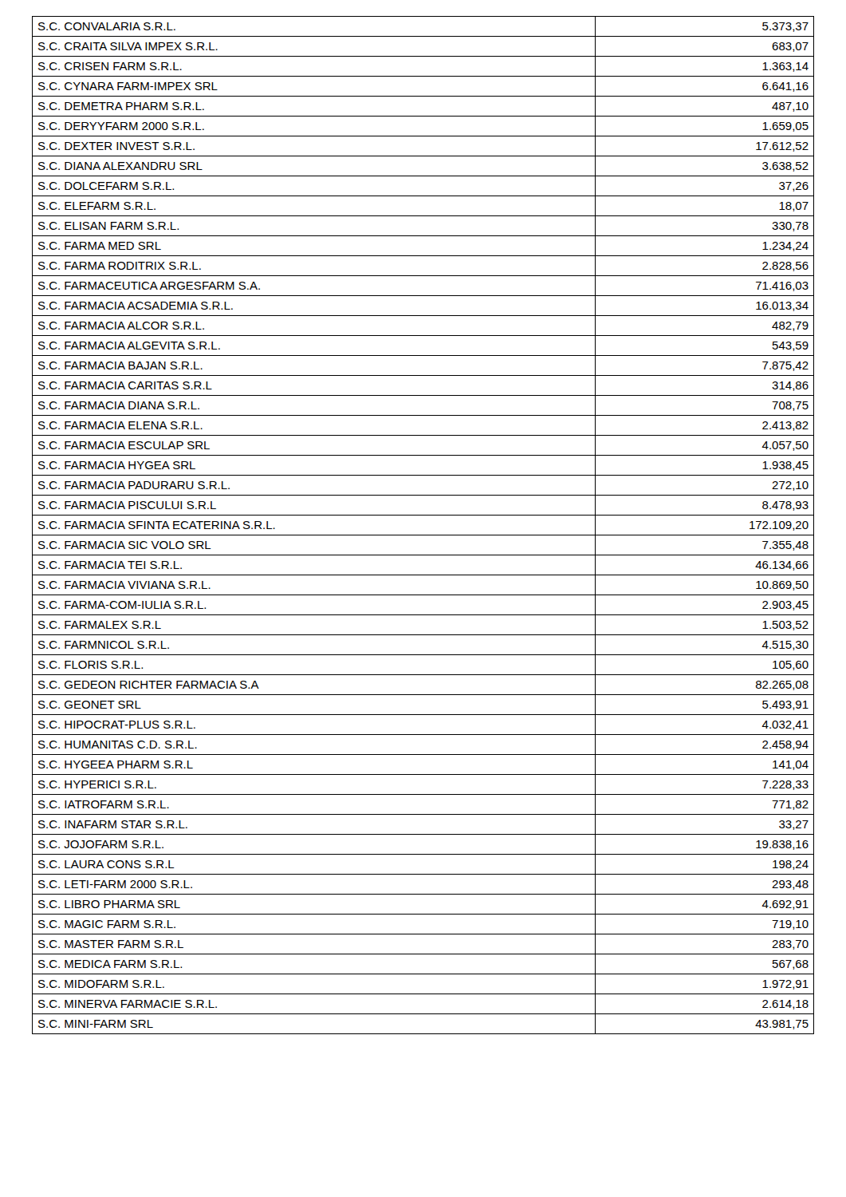| S.C. CONVALARIA S.R.L. | 5.373,37 |
| S.C. CRAITA SILVA IMPEX S.R.L. | 683,07 |
| S.C. CRISEN FARM S.R.L. | 1.363,14 |
| S.C. CYNARA FARM-IMPEX SRL | 6.641,16 |
| S.C. DEMETRA PHARM S.R.L. | 487,10 |
| S.C. DERYYFARM 2000 S.R.L. | 1.659,05 |
| S.C. DEXTER INVEST S.R.L. | 17.612,52 |
| S.C. DIANA ALEXANDRU SRL | 3.638,52 |
| S.C. DOLCEFARM S.R.L. | 37,26 |
| S.C. ELEFARM S.R.L. | 18,07 |
| S.C. ELISAN FARM S.R.L. | 330,78 |
| S.C. FARMA MED SRL | 1.234,24 |
| S.C. FARMA RODITRIX S.R.L. | 2.828,56 |
| S.C. FARMACEUTICA ARGESFARM S.A. | 71.416,03 |
| S.C. FARMACIA ACSADEMIA S.R.L. | 16.013,34 |
| S.C. FARMACIA ALCOR S.R.L. | 482,79 |
| S.C. FARMACIA ALGEVITA S.R.L. | 543,59 |
| S.C. FARMACIA BAJAN S.R.L. | 7.875,42 |
| S.C. FARMACIA CARITAS S.R.L | 314,86 |
| S.C. FARMACIA DIANA S.R.L. | 708,75 |
| S.C. FARMACIA ELENA S.R.L. | 2.413,82 |
| S.C. FARMACIA ESCULAP SRL | 4.057,50 |
| S.C. FARMACIA HYGEA SRL | 1.938,45 |
| S.C. FARMACIA PADURARU S.R.L. | 272,10 |
| S.C. FARMACIA PISCULUI S.R.L | 8.478,93 |
| S.C. FARMACIA SFINTA ECATERINA S.R.L. | 172.109,20 |
| S.C. FARMACIA SIC VOLO SRL | 7.355,48 |
| S.C. FARMACIA TEI S.R.L. | 46.134,66 |
| S.C. FARMACIA VIVIANA S.R.L. | 10.869,50 |
| S.C. FARMA-COM-IULIA S.R.L. | 2.903,45 |
| S.C. FARMALEX S.R.L | 1.503,52 |
| S.C. FARMNICOL S.R.L. | 4.515,30 |
| S.C. FLORIS S.R.L. | 105,60 |
| S.C. GEDEON RICHTER FARMACIA S.A | 82.265,08 |
| S.C. GEONET SRL | 5.493,91 |
| S.C. HIPOCRAT-PLUS S.R.L. | 4.032,41 |
| S.C. HUMANITAS C.D. S.R.L. | 2.458,94 |
| S.C. HYGEEA PHARM S.R.L | 141,04 |
| S.C. HYPERICI S.R.L. | 7.228,33 |
| S.C. IATROFARM S.R.L. | 771,82 |
| S.C. INAFARM STAR S.R.L. | 33,27 |
| S.C. JOJOFARM S.R.L. | 19.838,16 |
| S.C. LAURA CONS S.R.L | 198,24 |
| S.C. LETI-FARM 2000 S.R.L. | 293,48 |
| S.C. LIBRO PHARMA SRL | 4.692,91 |
| S.C. MAGIC FARM S.R.L. | 719,10 |
| S.C. MASTER FARM S.R.L | 283,70 |
| S.C. MEDICA FARM S.R.L. | 567,68 |
| S.C. MIDOFARM S.R.L. | 1.972,91 |
| S.C. MINERVA FARMACIE S.R.L. | 2.614,18 |
| S.C. MINI-FARM SRL | 43.981,75 |